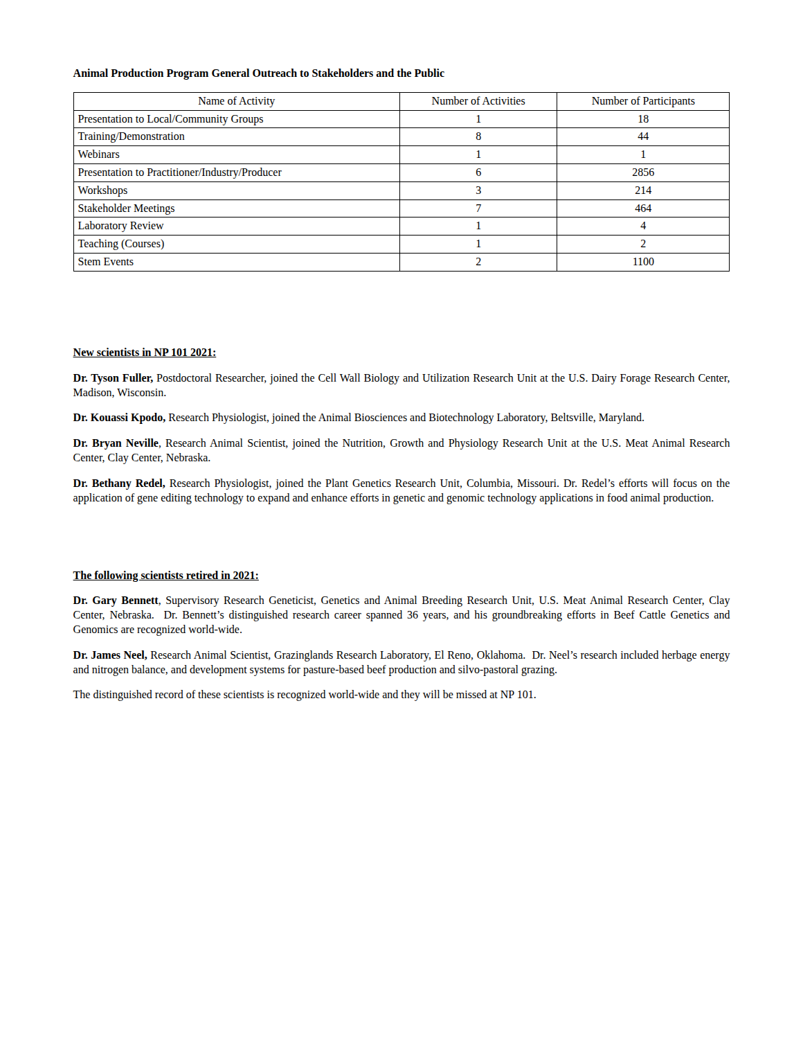Animal Production Program General Outreach to Stakeholders and the Public
| Name of Activity | Number of Activities | Number of Participants |
| --- | --- | --- |
| Presentation to Local/Community Groups | 1 | 18 |
| Training/Demonstration | 8 | 44 |
| Webinars | 1 | 1 |
| Presentation to Practitioner/Industry/Producer | 6 | 2856 |
| Workshops | 3 | 214 |
| Stakeholder Meetings | 7 | 464 |
| Laboratory Review | 1 | 4 |
| Teaching (Courses) | 1 | 2 |
| Stem Events | 2 | 1100 |
New scientists in NP 101 2021:
Dr. Tyson Fuller, Postdoctoral Researcher, joined the Cell Wall Biology and Utilization Research Unit at the U.S. Dairy Forage Research Center, Madison, Wisconsin.
Dr. Kouassi Kpodo, Research Physiologist, joined the Animal Biosciences and Biotechnology Laboratory, Beltsville, Maryland.
Dr. Bryan Neville, Research Animal Scientist, joined the Nutrition, Growth and Physiology Research Unit at the U.S. Meat Animal Research Center, Clay Center, Nebraska.
Dr. Bethany Redel, Research Physiologist, joined the Plant Genetics Research Unit, Columbia, Missouri. Dr. Redel’s efforts will focus on the application of gene editing technology to expand and enhance efforts in genetic and genomic technology applications in food animal production.
The following scientists retired in 2021:
Dr. Gary Bennett, Supervisory Research Geneticist, Genetics and Animal Breeding Research Unit, U.S. Meat Animal Research Center, Clay Center, Nebraska. Dr. Bennett’s distinguished research career spanned 36 years, and his groundbreaking efforts in Beef Cattle Genetics and Genomics are recognized world-wide.
Dr. James Neel, Research Animal Scientist, Grazinglands Research Laboratory, El Reno, Oklahoma. Dr. Neel’s research included herbage energy and nitrogen balance, and development systems for pasture-based beef production and silvo-pastoral grazing.
The distinguished record of these scientists is recognized world-wide and they will be missed at NP 101.